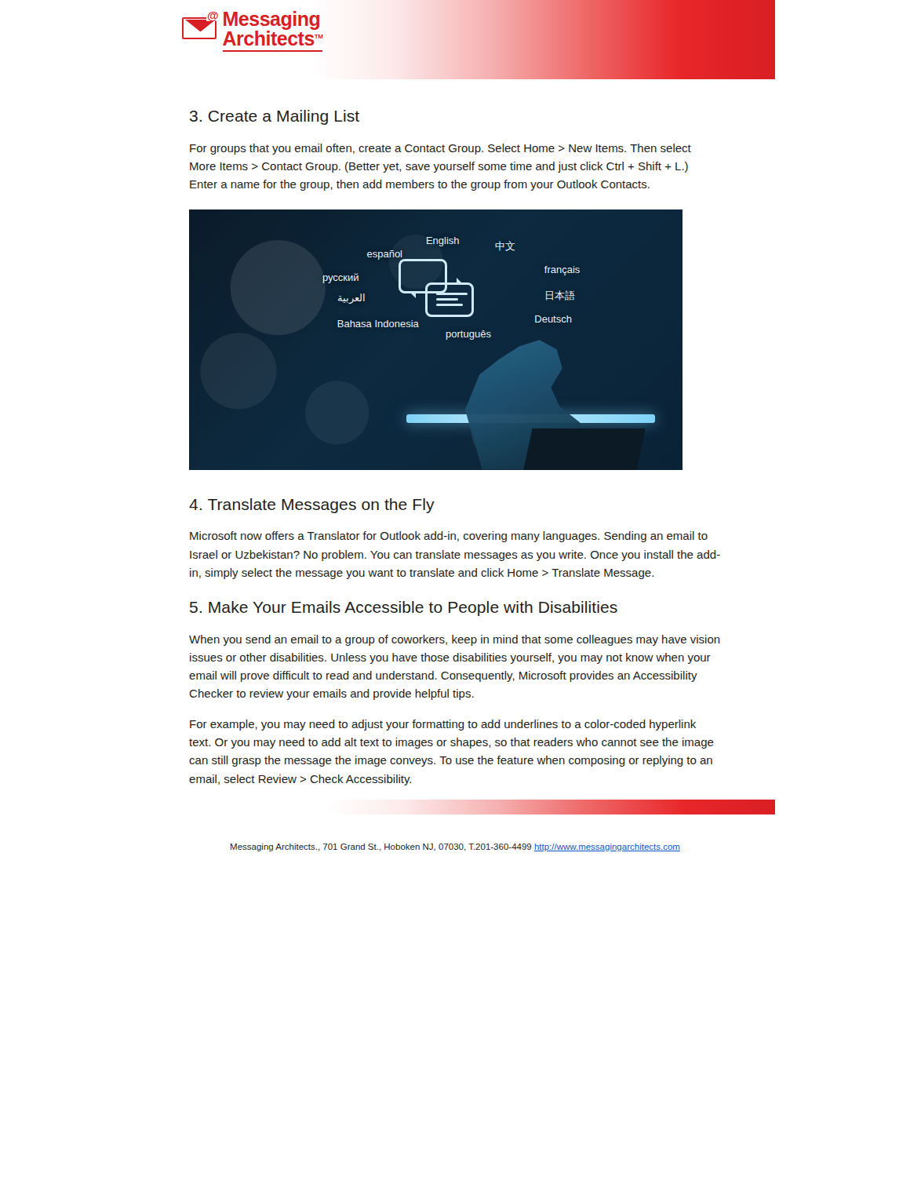@
Messaging ArchitectsTM
3. Create a Mailing List
For groups that you email often, create a Contact Group. Select Home > New Items. Then select More Items > Contact Group. (Better yet, save yourself some time and just click Ctrl + Shift + L.) Enter a name for the group, then add members to the group from your Outlook Contacts.
English 中文 español français русский 日本語 العربية Deutsch Bahasa Indonesia português
4. Translate Messages on the Fly
Microsoft now offers a Translator for Outlook add-in, covering many languages. Sending an email to Israel or Uzbekistan? No problem. You can translate messages as you write. Once you install the add-in, simply select the message you want to translate and click Home > Translate Message.
5. Make Your Emails Accessible to People with Disabilities
When you send an email to a group of coworkers, keep in mind that some colleagues may have vision issues or other disabilities. Unless you have those disabilities yourself, you may not know when your email will prove difficult to read and understand. Consequently, Microsoft provides an Accessibility Checker to review your emails and provide helpful tips.
For example, you may need to adjust your formatting to add underlines to a color-coded hyperlink text. Or you may need to add alt text to images or shapes, so that readers who cannot see the image can still grasp the message the image conveys. To use the feature when composing or replying to an email, select Review > Check Accessibility.
Messaging Architects., 701 Grand St., Hoboken NJ, 07030, T.201-360-4499 http://www.messagingarchitects.com